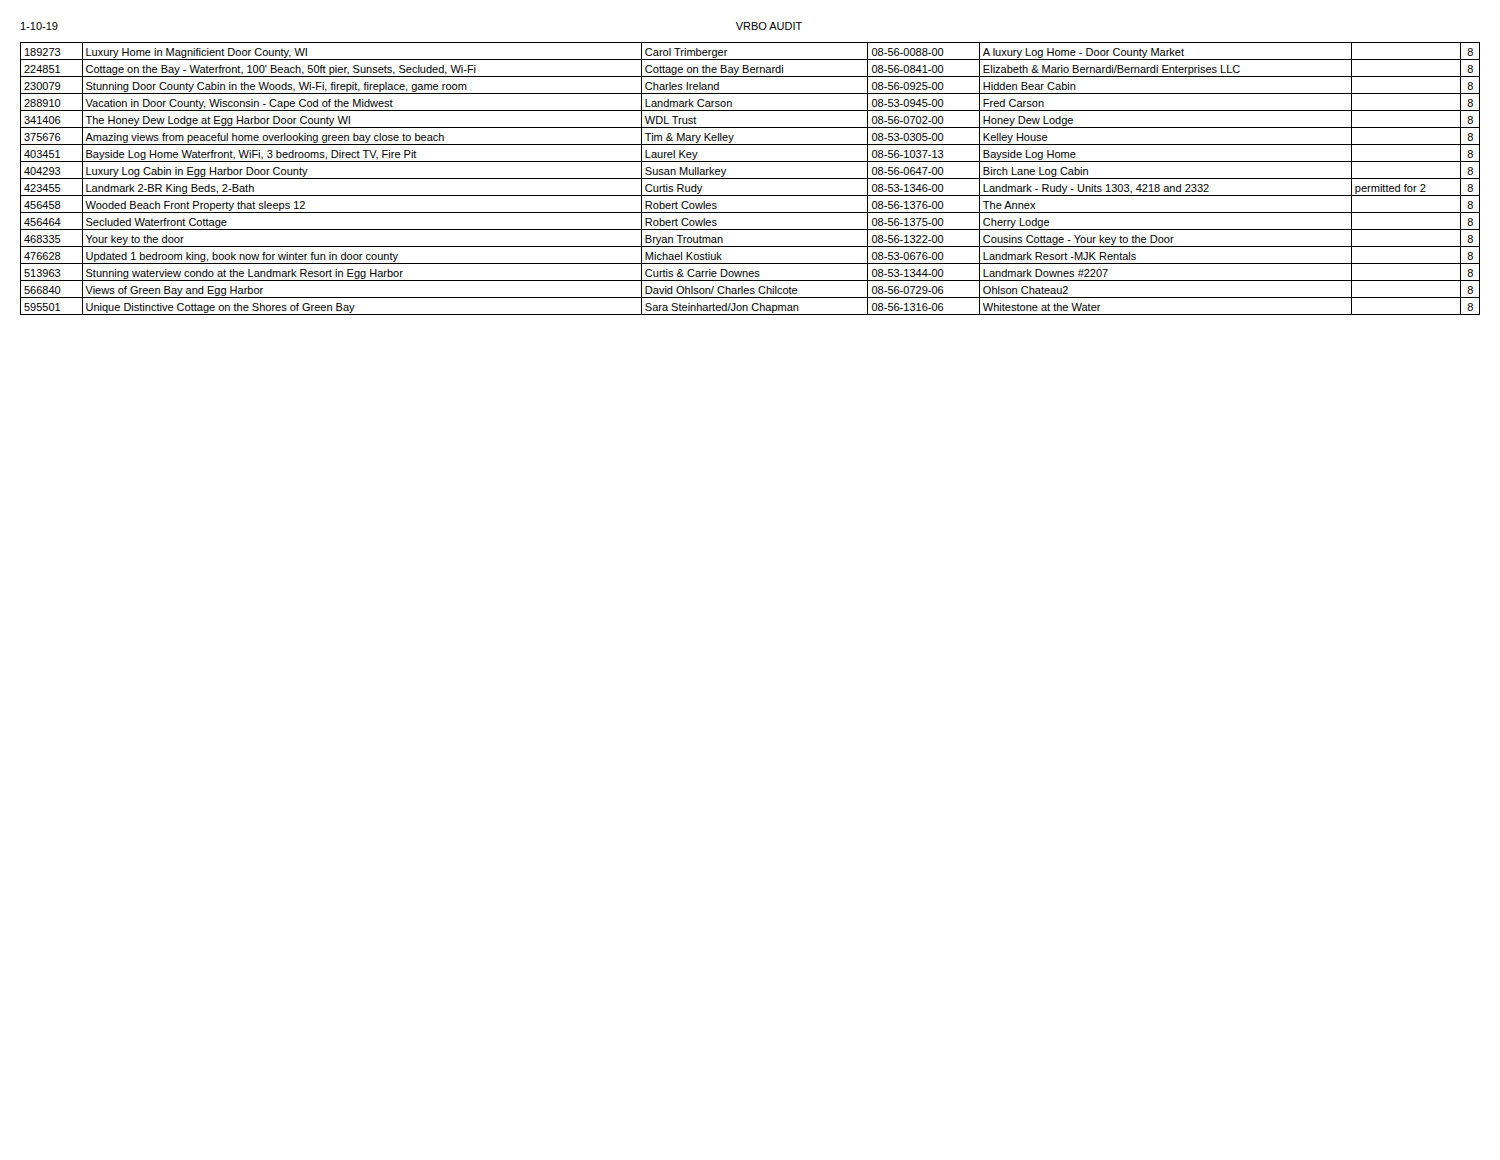1-10-19
VRBO AUDIT
| 189273 | Luxury Home in Magnificient Door County, WI | Carol Trimberger | 08-56-0088-00 | A luxury Log Home - Door County Market | | 8 |
| 224851 | Cottage on the Bay - Waterfront, 100' Beach, 50ft pier, Sunsets, Secluded, Wi-Fi | Cottage on the Bay Bernardi | 08-56-0841-00 | Elizabeth & Mario Bernardi/Bernardi Enterprises LLC | | 8 |
| 230079 | Stunning Door County Cabin in the Woods, Wi-Fi, firepit, fireplace, game room | Charles Ireland | 08-56-0925-00 | Hidden Bear Cabin | | 8 |
| 288910 | Vacation in Door County, Wisconsin - Cape Cod of the Midwest | Landmark Carson | 08-53-0945-00 | Fred Carson | | 8 |
| 341406 | The Honey Dew Lodge at Egg Harbor Door County WI | WDL Trust | 08-56-0702-00 | Honey Dew Lodge | | 8 |
| 375676 | Amazing views from peaceful home overlooking green bay close to beach | Tim & Mary Kelley | 08-53-0305-00 | Kelley House | | 8 |
| 403451 | Bayside Log Home Waterfront, WiFi, 3 bedrooms, Direct TV, Fire Pit | Laurel Key | 08-56-1037-13 | Bayside Log Home | | 8 |
| 404293 | Luxury Log Cabin in Egg Harbor Door County | Susan Mullarkey | 08-56-0647-00 | Birch Lane Log Cabin | | 8 |
| 423455 | Landmark 2-BR King Beds, 2-Bath | Curtis Rudy | 08-53-1346-00 | Landmark - Rudy - Units 1303, 4218 and 2332 | permitted for 2 | 8 |
| 456458 | Wooded Beach Front Property that sleeps 12 | Robert Cowles | 08-56-1376-00 | The Annex | | 8 |
| 456464 | Secluded Waterfront Cottage | Robert Cowles | 08-56-1375-00 | Cherry Lodge | | 8 |
| 468335 | Your key to the door | Bryan Troutman | 08-56-1322-00 | Cousins Cottage - Your key to the Door | | 8 |
| 476628 | Updated 1 bedroom king, book now for winter fun in door county | Michael Kostiuk | 08-53-0676-00 | Landmark Resort -MJK Rentals | | 8 |
| 513963 | Stunning waterview condo at the Landmark Resort in Egg Harbor | Curtis & Carrie Downes | 08-53-1344-00 | Landmark Downes #2207 | | 8 |
| 566840 | Views of Green Bay and Egg Harbor | David Ohlson/ Charles Chilcote | 08-56-0729-06 | Ohlson Chateau2 | | 8 |
| 595501 | Unique Distinctive Cottage on the Shores of Green Bay | Sara Steinharted/Jon Chapman | 08-56-1316-06 | Whitestone at the Water | | 8 |